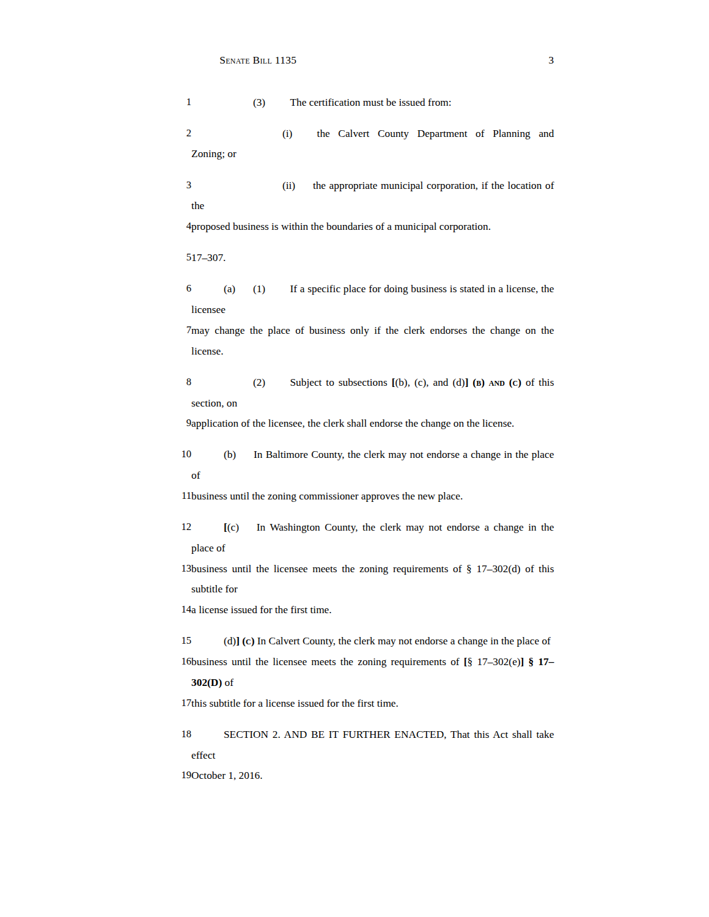Senate Bill 1135
3
| 1 | (3) The certification must be issued from: |
| 2 | (i) the Calvert County Department of Planning and Zoning; or |
| 3 | (ii) the appropriate municipal corporation, if the location of the |
| 4 | proposed business is within the boundaries of a municipal corporation. |
| 5 | 17–307. |
| 6 | (a) (1) If a specific place for doing business is stated in a license, the licensee |
| 7 | may change the place of business only if the clerk endorses the change on the license. |
| 8 | (2) Subject to subsections [ (b), (c), and (d) ] (b) and (c) of this section, on |
| 9 | application of the licensee, the clerk shall endorse the change on the license. |
| 10 | (b) In Baltimore County, the clerk may not endorse a change in the place of |
| 11 | business until the zoning commissioner approves the new place. |
| 12 | [ (c) In Washington County, the clerk may not endorse a change in the place of |
| 13 | business until the licensee meets the zoning requirements of § 17–302(d) of this subtitle for |
| 14 | a license issued for the first time. |
| 15 | (d) ] (c) In Calvert County, the clerk may not endorse a change in the place of |
| 16 | business until the licensee meets the zoning requirements of [ § 17–302(e) ] § 17–302(D) of |
| 17 | this subtitle for a license issued for the first time. |
| 18 | SECTION 2. AND BE IT FURTHER ENACTED, That this Act shall take effect |
| 19 | October 1, 2016. |